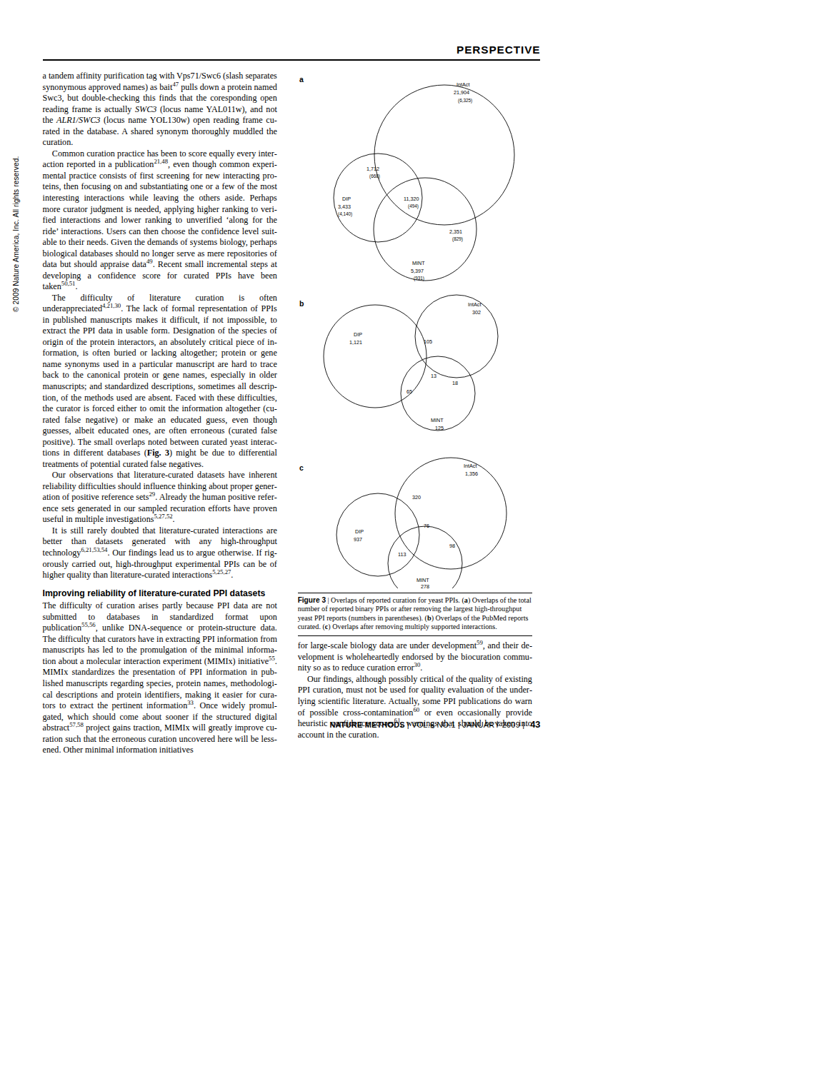PERSPECTIVE
© 2009 Nature America, Inc. All rights reserved.
a tandem affinity purification tag with Vps71/Swc6 (slash separates synonymous approved names) as bait47 pulls down a protein named Swc3, but double-checking this finds that the coresponding open reading frame is actually SWC3 (locus name YAL011w), and not the ALR1/SWC3 (locus name YOL130w) open reading frame curated in the database. A shared synonym thoroughly muddled the curation.
Common curation practice has been to score equally every interaction reported in a publication21,48, even though common experimental practice consists of first screening for new interacting proteins, then focusing on and substantiating one or a few of the most interesting interactions while leaving the others aside. Perhaps more curator judgment is needed, applying higher ranking to verified interactions and lower ranking to unverified ‘along for the ride’ interactions. Users can then choose the confidence level suitable to their needs. Given the demands of systems biology, perhaps biological databases should no longer serve as mere repositories of data but should appraise data49. Recent small incremental steps at developing a confidence score for curated PPIs have been taken50,51.
The difficulty of literature curation is often underappreciated4,21,30. The lack of formal representation of PPIs in published manuscripts makes it difficult, if not impossible, to extract the PPI data in usable form. Designation of the species of origin of the protein interactors, an absolutely critical piece of information, is often buried or lacking altogether; protein or gene name synonyms used in a particular manuscript are hard to trace back to the canonical protein or gene names, especially in older manuscripts; and standardized descriptions, sometimes all description, of the methods used are absent. Faced with these difficulties, the curator is forced either to omit the information altogether (curated false negative) or make an educated guess, even though guesses, albeit educated ones, are often erroneous (curated false positive). The small overlaps noted between curated yeast interactions in different databases (Fig. 3) might be due to differential treatments of potential curated false negatives.
Our observations that literature-curated datasets have inherent reliability difficulties should influence thinking about proper generation of positive reference sets29. Already the human positive reference sets generated in our sampled recuration efforts have proven useful in multiple investigations5,27,52.
It is still rarely doubted that literature-curated interactions are better than datasets generated with any high-throughput technology6,21,53,54. Our findings lead us to argue otherwise. If rigorously carried out, high-throughput experimental PPIs can be of higher quality than literature-curated interactions5,25,27.
Improving reliability of literature-curated PPI datasets
The difficulty of curation arises partly because PPI data are not submitted to databases in standardized format upon publication55,56, unlike DNA-sequence or protein-structure data. The difficulty that curators have in extracting PPI information from manuscripts has led to the promulgation of the minimal information about a molecular interaction experiment (MIMIx) initiative55. MIMIx standardizes the presentation of PPI information in published manuscripts regarding species, protein names, methodological descriptions and protein identifiers, making it easier for curators to extract the pertinent information33. Once widely promulgated, which should come about sooner if the structured digital abstract57,58 project gains traction, MIMIx will greatly improve curation such that the erroneous curation uncovered here will be lessened. Other minimal information initiatives
a IntAct 21,904 (6,325) 1,712 (668) DIP 3,433 (4,140) 11,320 (494) 2,351 (829) MINT 5,397 (931) b IntAct 302 DIP 1,121 105 13 18 65 MINT 125 c IntAct 1,356 320 DIP 937 76 98 113 MINT 278
Figure 3 | Overlaps of reported curation for yeast PPIs. (a) Overlaps of the total number of reported binary PPIs or after removing the largest high-throughput yeast PPI reports (numbers in parentheses). (b) Overlaps of the PubMed reports curated. (c) Overlaps after removing multiply supported interactions.
for large-scale biology data are under development59, and their development is wholeheartedly endorsed by the biocuration community so as to reduce curation error30.
Our findings, although possibly critical of the quality of existing PPI curation, must not be used for quality evaluation of the underlying scientific literature. Actually, some PPI publications do warn of possible cross-contamination60 or even occasionally provide heuristic confidence scores61, warnings that should be taken into account in the curation.
NATURE METHODS | VOL.6 NO.1 | JANUARY 2009 |43